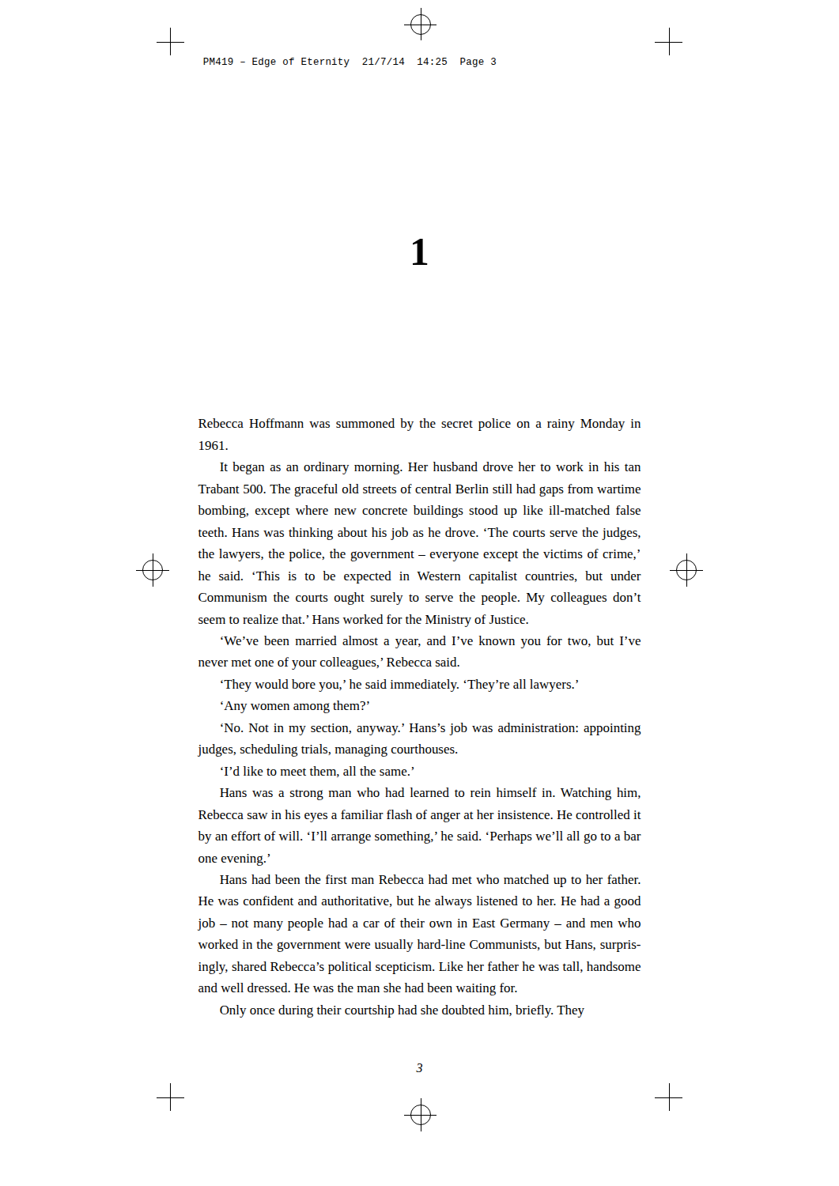PM419 – Edge of Eternity 21/7/14 14:25 Page 3
1
Rebecca Hoffmann was summoned by the secret police on a rainy Monday in 1961.
It began as an ordinary morning. Her husband drove her to work in his tan Trabant 500. The graceful old streets of central Berlin still had gaps from wartime bombing, except where new concrete buildings stood up like ill-matched false teeth. Hans was thinking about his job as he drove. ‘The courts serve the judges, the lawyers, the police, the government – everyone except the victims of crime,’ he said. ‘This is to be expected in Western capitalist countries, but under Communism the courts ought surely to serve the people. My colleagues don’t seem to realize that.’ Hans worked for the Ministry of Justice.
‘We’ve been married almost a year, and I’ve known you for two, but I’ve never met one of your colleagues,’ Rebecca said.
‘They would bore you,’ he said immediately. ‘They’re all lawyers.’
‘Any women among them?’
‘No. Not in my section, anyway.’ Hans’s job was administration: appointing judges, scheduling trials, managing courthouses.
‘I’d like to meet them, all the same.’
Hans was a strong man who had learned to rein himself in. Watching him, Rebecca saw in his eyes a familiar flash of anger at her insistence. He controlled it by an effort of will. ‘I’ll arrange something,’ he said. ‘Perhaps we’ll all go to a bar one evening.’
Hans had been the first man Rebecca had met who matched up to her father. He was confident and authoritative, but he always listened to her. He had a good job – not many people had a car of their own in East Germany – and men who worked in the government were usually hard-line Communists, but Hans, surprisingly, shared Rebecca’s political scepticism. Like her father he was tall, handsome and well dressed. He was the man she had been waiting for.
Only once during their courtship had she doubted him, briefly. They
3